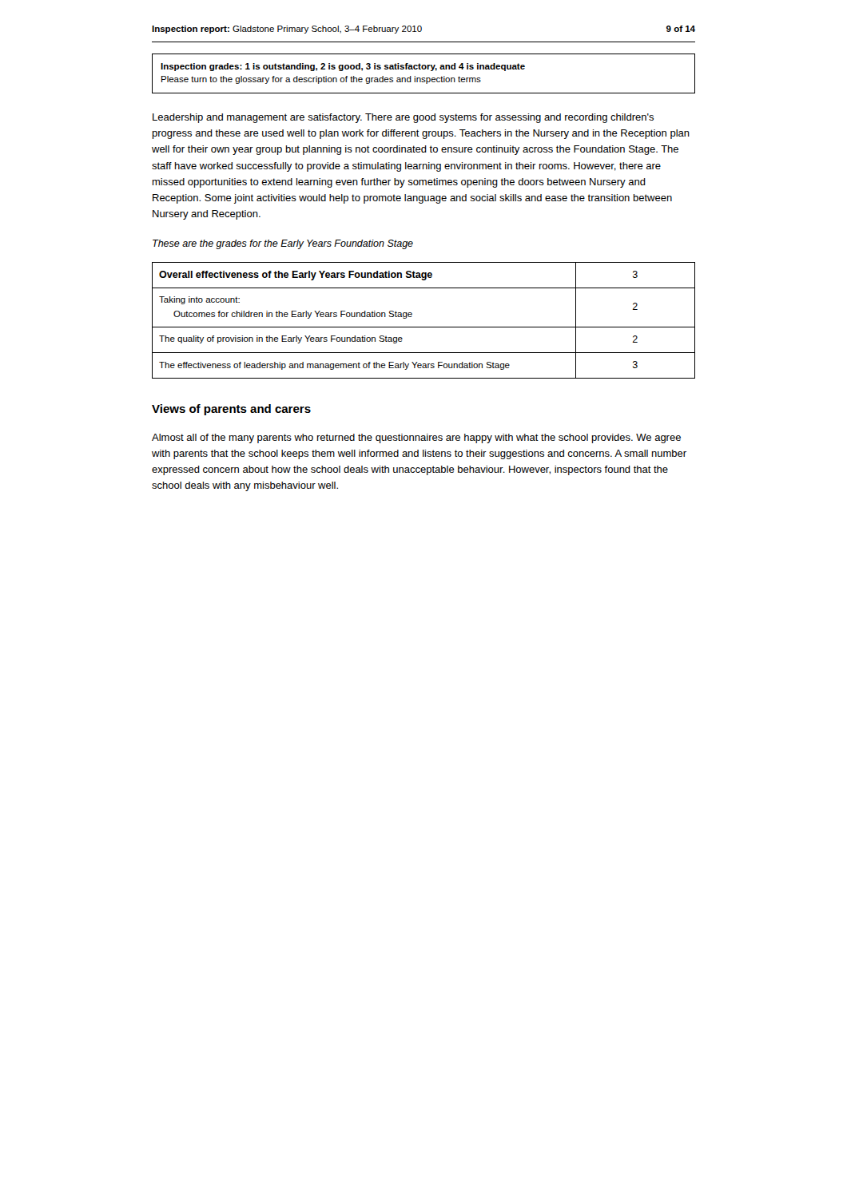Inspection report: Gladstone Primary School, 3–4 February 2010
9 of 14
Inspection grades: 1 is outstanding, 2 is good, 3 is satisfactory, and 4 is inadequate
Please turn to the glossary for a description of the grades and inspection terms
Leadership and management are satisfactory. There are good systems for assessing and recording children's progress and these are used well to plan work for different groups. Teachers in the Nursery and in the Reception plan well for their own year group but planning is not coordinated to ensure continuity across the Foundation Stage. The staff have worked successfully to provide a stimulating learning environment in their rooms. However, there are missed opportunities to extend learning even further by sometimes opening the doors between Nursery and Reception. Some joint activities would help to promote language and social skills and ease the transition between Nursery and Reception.
These are the grades for the Early Years Foundation Stage
| Overall effectiveness of the Early Years Foundation Stage | 3 |
| Taking into account: Outcomes for children in the Early Years Foundation Stage | 2 |
| The quality of provision in the Early Years Foundation Stage | 2 |
| The effectiveness of leadership and management of the Early Years Foundation Stage | 3 |
Views of parents and carers
Almost all of the many parents who returned the questionnaires are happy with what the school provides. We agree with parents that the school keeps them well informed and listens to their suggestions and concerns. A small number expressed concern about how the school deals with unacceptable behaviour. However, inspectors found that the school deals with any misbehaviour well.